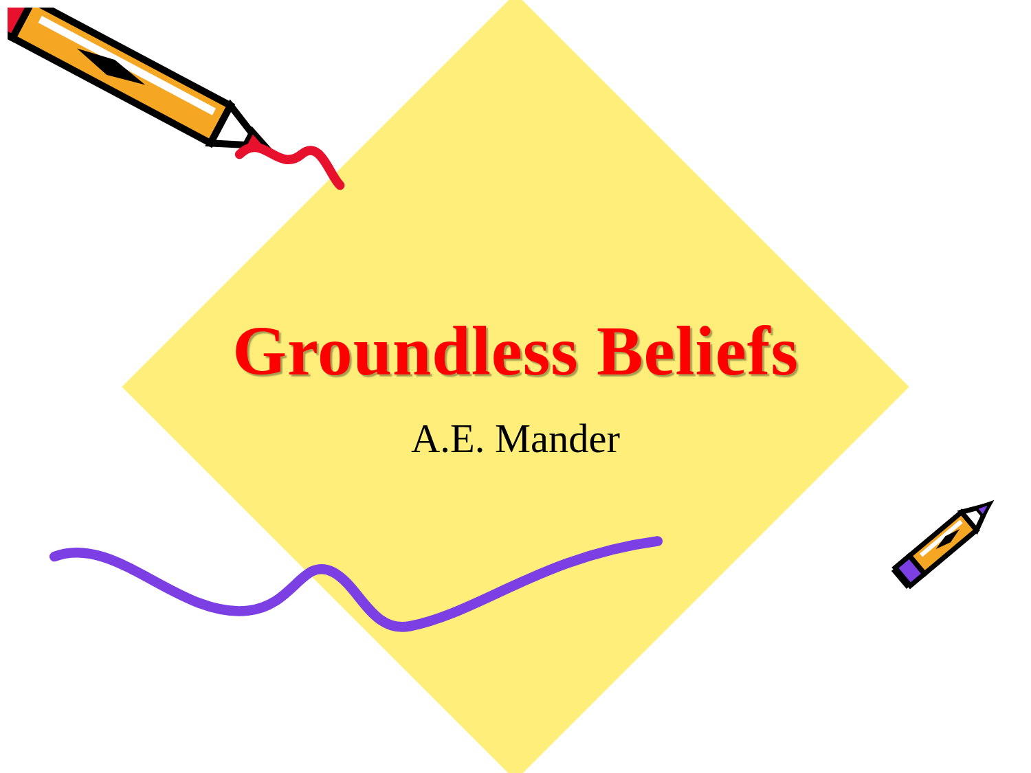Groundless Beliefs
A.E. Mander